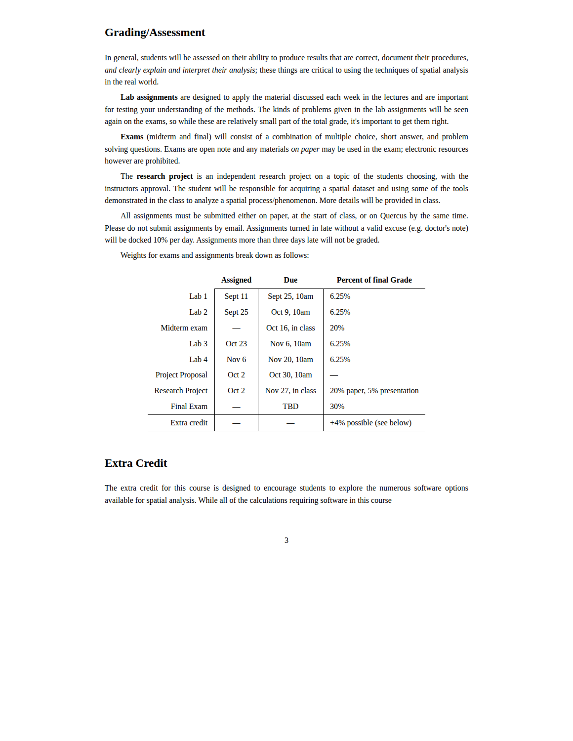Grading/Assessment
In general, students will be assessed on their ability to produce results that are correct, document their procedures, and clearly explain and interpret their analysis; these things are critical to using the techniques of spatial analysis in the real world.
Lab assignments are designed to apply the material discussed each week in the lectures and are important for testing your understanding of the methods. The kinds of problems given in the lab assignments will be seen again on the exams, so while these are relatively small part of the total grade, it's important to get them right.
Exams (midterm and final) will consist of a combination of multiple choice, short answer, and problem solving questions. Exams are open note and any materials on paper may be used in the exam; electronic resources however are prohibited.
The research project is an independent research project on a topic of the students choosing, with the instructors approval. The student will be responsible for acquiring a spatial dataset and using some of the tools demonstrated in the class to analyze a spatial process/phenomenon. More details will be provided in class.
All assignments must be submitted either on paper, at the start of class, or on Quercus by the same time. Please do not submit assignments by email. Assignments turned in late without a valid excuse (e.g. doctor's note) will be docked 10% per day. Assignments more than three days late will not be graded.
Weights for exams and assignments break down as follows:
| | Assigned | Due | Percent of final Grade |
| --- | --- | --- | --- |
| Lab 1 | Sept 11 | Sept 25, 10am | 6.25% |
| Lab 2 | Sept 25 | Oct 9, 10am | 6.25% |
| Midterm exam | — | Oct 16, in class | 20% |
| Lab 3 | Oct 23 | Nov 6, 10am | 6.25% |
| Lab 4 | Nov 6 | Nov 20, 10am | 6.25% |
| Project Proposal | Oct 2 | Oct 30, 10am | — |
| Research Project | Oct 2 | Nov 27, in class | 20% paper, 5% presentation |
| Final Exam | — | TBD | 30% |
| Extra credit | — | — | +4% possible (see below) |
Extra Credit
The extra credit for this course is designed to encourage students to explore the numerous software options available for spatial analysis. While all of the calculations requiring software in this course
3